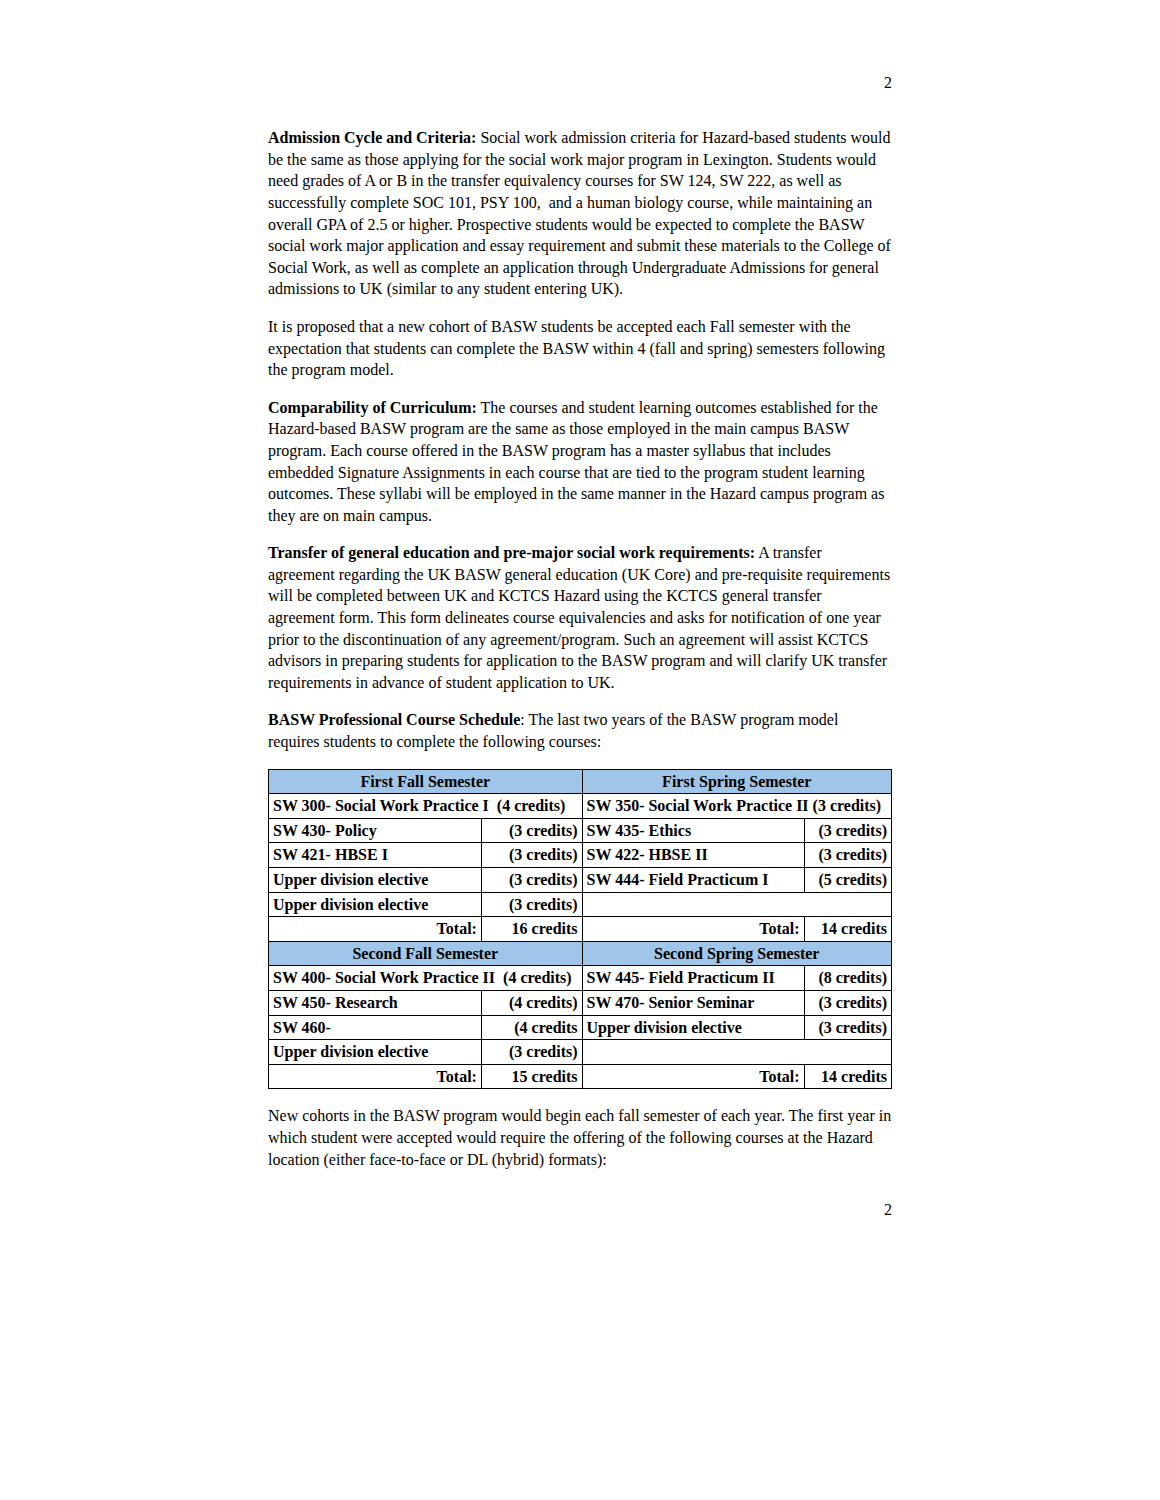2
Admission Cycle and Criteria: Social work admission criteria for Hazard-based students would be the same as those applying for the social work major program in Lexington. Students would need grades of A or B in the transfer equivalency courses for SW 124, SW 222, as well as successfully complete SOC 101, PSY 100, and a human biology course, while maintaining an overall GPA of 2.5 or higher. Prospective students would be expected to complete the BASW social work major application and essay requirement and submit these materials to the College of Social Work, as well as complete an application through Undergraduate Admissions for general admissions to UK (similar to any student entering UK).
It is proposed that a new cohort of BASW students be accepted each Fall semester with the expectation that students can complete the BASW within 4 (fall and spring) semesters following the program model.
Comparability of Curriculum: The courses and student learning outcomes established for the Hazard-based BASW program are the same as those employed in the main campus BASW program. Each course offered in the BASW program has a master syllabus that includes embedded Signature Assignments in each course that are tied to the program student learning outcomes. These syllabi will be employed in the same manner in the Hazard campus program as they are on main campus.
Transfer of general education and pre-major social work requirements: A transfer agreement regarding the UK BASW general education (UK Core) and pre-requisite requirements will be completed between UK and KCTCS Hazard using the KCTCS general transfer agreement form. This form delineates course equivalencies and asks for notification of one year prior to the discontinuation of any agreement/program. Such an agreement will assist KCTCS advisors in preparing students for application to the BASW program and will clarify UK transfer requirements in advance of student application to UK.
BASW Professional Course Schedule: The last two years of the BASW program model requires students to complete the following courses:
| First Fall Semester | First Spring Semester |
| --- | --- |
| SW 300- Social Work Practice I (4 credits) | SW 350- Social Work Practice II (3 credits) |
| SW 430- Policy | (3 credits) | SW 435- Ethics | (3 credits) |
| SW 421- HBSE I | (3 credits) | SW 422- HBSE II | (3 credits) |
| Upper division elective | (3 credits) | SW 444- Field Practicum I | (5 credits) |
| Upper division elective | (3 credits) | |
| Total: | 16 credits | Total: | 14 credits |
| Second Fall Semester | Second Spring Semester |
| SW 400- Social Work Practice II (4 credits) | SW 445- Field Practicum II | (8 credits) |
| SW 450- Research | (4 credits) | SW 470- Senior Seminar | (3 credits) |
| SW 460- | (4 credits | Upper division elective | (3 credits) |
| Upper division elective | (3 credits) | |
| Total: | 15 credits | Total: | 14 credits |
New cohorts in the BASW program would begin each fall semester of each year. The first year in which student were accepted would require the offering of the following courses at the Hazard location (either face-to-face or DL (hybrid) formats):
2